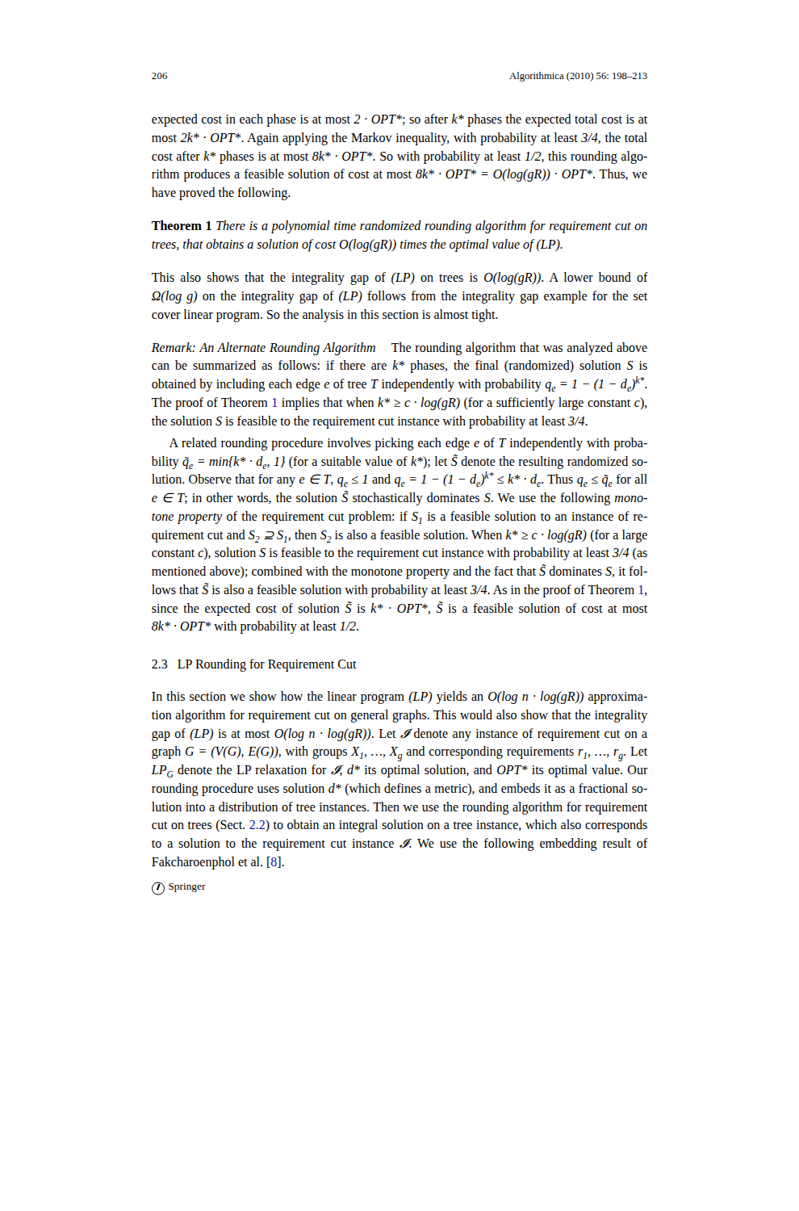206 Algorithmica (2010) 56: 198–213
expected cost in each phase is at most 2 · OPT*; so after k* phases the expected total cost is at most 2k* · OPT*. Again applying the Markov inequality, with probability at least 3/4, the total cost after k* phases is at most 8k* · OPT*. So with probability at least 1/2, this rounding algorithm produces a feasible solution of cost at most 8k* · OPT* = O(log(gR)) · OPT*. Thus, we have proved the following.
Theorem 1 There is a polynomial time randomized rounding algorithm for requirement cut on trees, that obtains a solution of cost O(log(gR)) times the optimal value of (LP).
This also shows that the integrality gap of (LP) on trees is O(log(gR)). A lower bound of Ω(log g) on the integrality gap of (LP) follows from the integrality gap example for the set cover linear program. So the analysis in this section is almost tight.
Remark: An Alternate Rounding Algorithm The rounding algorithm that was analyzed above can be summarized as follows: if there are k* phases, the final (randomized) solution S is obtained by including each edge e of tree T independently with probability qe = 1 − (1 − de)k*. The proof of Theorem 1 implies that when k* ≥ c · log(gR) (for a sufficiently large constant c), the solution S is feasible to the requirement cut instance with probability at least 3/4.
A related rounding procedure involves picking each edge e of T independently with probability q̃e = min{k* · de, 1} (for a suitable value of k*); let S̃ denote the resulting randomized solution. Observe that for any e ∈ T, qe ≤ 1 and qe = 1 − (1 − de)k* ≤ k* · de. Thus qe ≤ q̃e for all e ∈ T; in other words, the solution S̃ stochastically dominates S. We use the following monotone property of the requirement cut problem: if S1 is a feasible solution to an instance of requirement cut and S2 ⊇ S1, then S2 is also a feasible solution. When k* ≥ c · log(gR) (for a large constant c), solution S is feasible to the requirement cut instance with probability at least 3/4 (as mentioned above); combined with the monotone property and the fact that S̃ dominates S, it follows that S̃ is also a feasible solution with probability at least 3/4. As in the proof of Theorem 1, since the expected cost of solution S̃ is k* · OPT*, S̃ is a feasible solution of cost at most 8k* · OPT* with probability at least 1/2.
2.3 LP Rounding for Requirement Cut
In this section we show how the linear program (LP) yields an O(log n · log(gR)) approximation algorithm for requirement cut on general graphs. This would also show that the integrality gap of (LP) is at most O(log n · log(gR)). Let 𝓘 denote any instance of requirement cut on a graph G = (V(G), E(G)), with groups X1, …, Xg and corresponding requirements r1, …, rg. Let LPG denote the LP relaxation for 𝓘, d* its optimal solution, and OPT* its optimal value. Our rounding procedure uses solution d* (which defines a metric), and embeds it as a fractional solution into a distribution of tree instances. Then we use the rounding algorithm for requirement cut on trees (Sect. 2.2) to obtain an integral solution on a tree instance, which also corresponds to a solution to the requirement cut instance 𝓘. We use the following embedding result of Fakcharoenphol et al. [8].
Springer